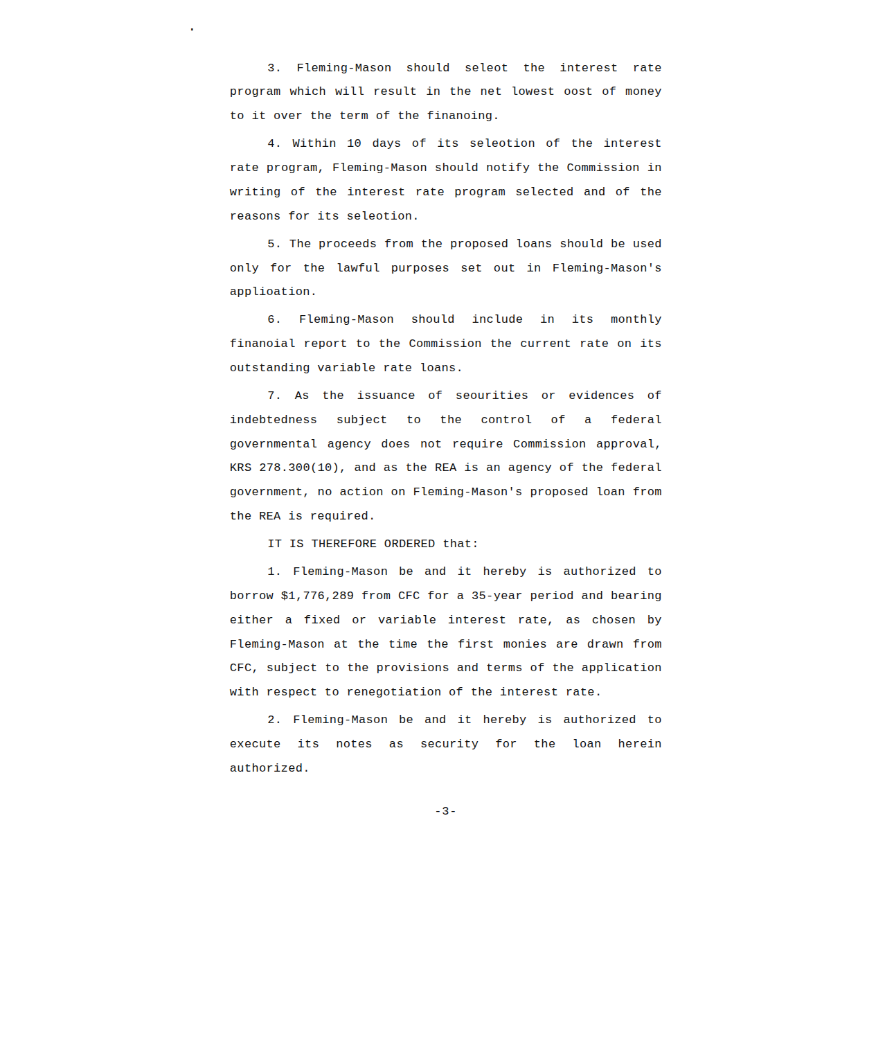.
3. Fleming-Mason should seleot the interest rate program which will result in the net lowest oost of money to it over the term of the finanoing.
4. Within 10 days of its seleotion of the interest rate program, Fleming-Mason should notify the Commission in writing of the interest rate program selected and of the reasons for its seleotion.
5. The proceeds from the proposed loans should be used only for the lawful purposes set out in Fleming-Mason's applioation.
6. Fleming-Mason should include in its monthly finanoial report to the Commission the current rate on its outstanding variable rate loans.
7. As the issuance of seourities or evidences of indebtedness subject to the control of a federal governmental agency does not require Commission approval, KRS 278.300(10), and as the REA is an agency of the federal government, no action on Fleming-Mason's proposed loan from the REA is required.
IT IS THEREFORE ORDERED that:
1. Fleming-Mason be and it hereby is authorized to borrow $1,776,289 from CFC for a 35-year period and bearing either a fixed or variable interest rate, as chosen by Fleming-Mason at the time the first monies are drawn from CFC, subject to the provisions and terms of the application with respect to renegotiation of the interest rate.
2. Fleming-Mason be and it hereby is authorized to execute its notes as security for the loan herein authorized.
-3-